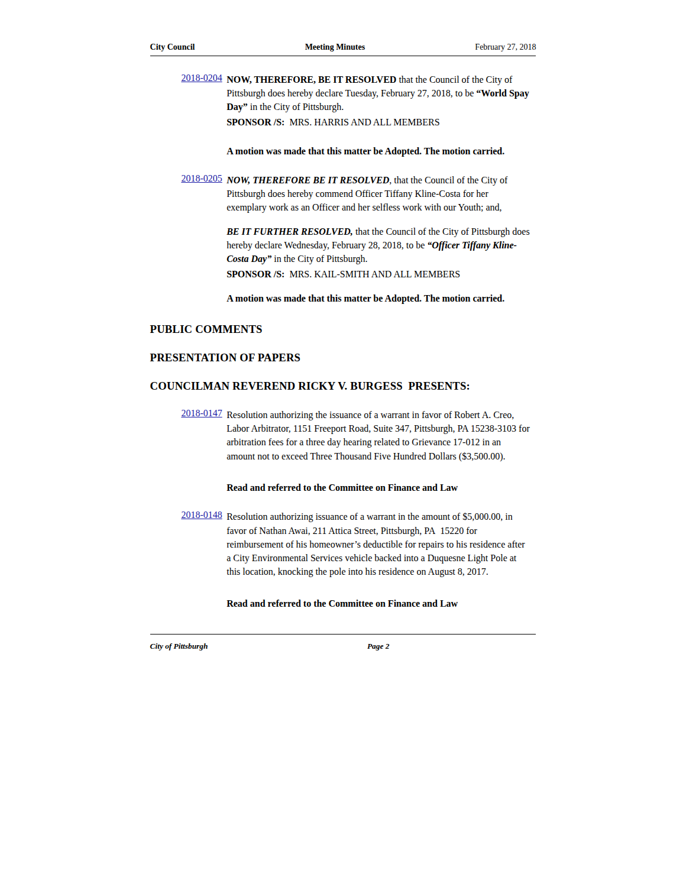City Council
Meeting Minutes
February 27, 2018
2018-0204
NOW, THEREFORE, BE IT RESOLVED that the Council of the City of Pittsburgh does hereby declare Tuesday, February 27, 2018, to be “World Spay Day” in the City of Pittsburgh.
SPONSOR /S: MRS. HARRIS AND ALL MEMBERS
A motion was made that this matter be Adopted. The motion carried.
2018-0205
NOW, THEREFORE BE IT RESOLVED, that the Council of the City of Pittsburgh does hereby commend Officer Tiffany Kline-Costa for her exemplary work as an Officer and her selfless work with our Youth; and,
BE IT FURTHER RESOLVED, that the Council of the City of Pittsburgh does hereby declare Wednesday, February 28, 2018, to be “Officer Tiffany Kline-Costa Day” in the City of Pittsburgh.
SPONSOR /S: MRS. KAIL-SMITH AND ALL MEMBERS
A motion was made that this matter be Adopted. The motion carried.
PUBLIC COMMENTS
PRESENTATION OF PAPERS
COUNCILMAN REVEREND RICKY V. BURGESS PRESENTS:
2018-0147
Resolution authorizing the issuance of a warrant in favor of Robert A. Creo, Labor Arbitrator, 1151 Freeport Road, Suite 347, Pittsburgh, PA 15238-3103 for arbitration fees for a three day hearing related to Grievance 17-012 in an amount not to exceed Three Thousand Five Hundred Dollars ($3,500.00).
Read and referred to the Committee on Finance and Law
2018-0148
Resolution authorizing issuance of a warrant in the amount of $5,000.00, in favor of Nathan Awai, 211 Attica Street, Pittsburgh, PA 15220 for reimbursement of his homeowner’s deductible for repairs to his residence after a City Environmental Services vehicle backed into a Duquesne Light Pole at this location, knocking the pole into his residence on August 8, 2017.
Read and referred to the Committee on Finance and Law
City of Pittsburgh
Page 2